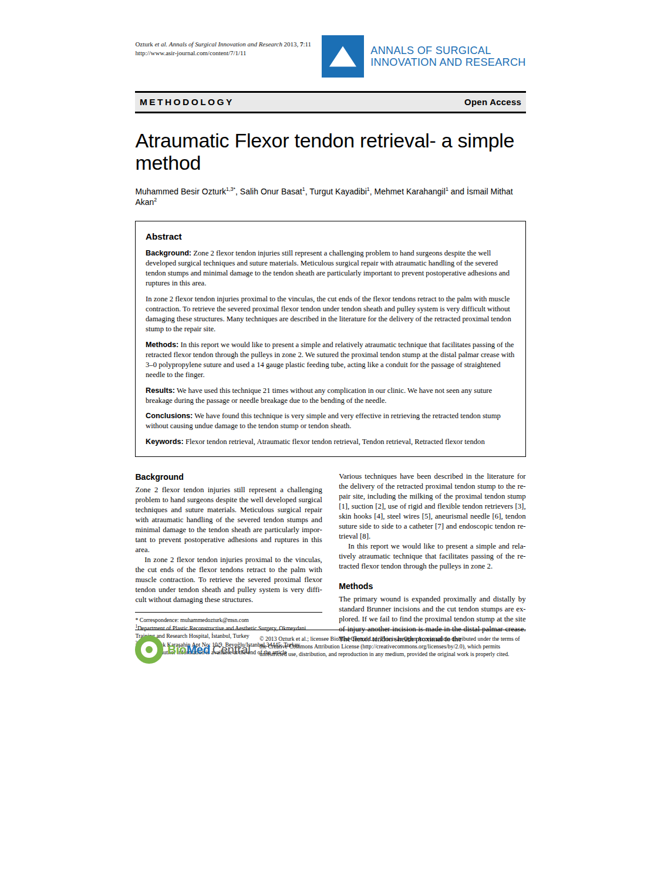Ozturk et al. Annals of Surgical Innovation and Research 2013, 7:11
http://www.asir-journal.com/content/7/1/11
ANNALS OF SURGICAL
INNOVATION AND RESEARCH
METHODOLOGY
Open Access
Atraumatic Flexor tendon retrieval- a simple method
Muhammed Besir Ozturk1,3*, Salih Onur Basat1, Turgut Kayadibi1, Mehmet Karahangil1 and İsmail Mithat Akan2
Abstract
Background: Zone 2 flexor tendon injuries still represent a challenging problem to hand surgeons despite the well developed surgical techniques and suture materials. Meticulous surgical repair with atraumatic handling of the severed tendon stumps and minimal damage to the tendon sheath are particularly important to prevent postoperative adhesions and ruptures in this area.
In zone 2 flexor tendon injuries proximal to the vinculas, the cut ends of the flexor tendons retract to the palm with muscle contraction. To retrieve the severed proximal flexor tendon under tendon sheath and pulley system is very difficult without damaging these structures. Many techniques are described in the literature for the delivery of the retracted proximal tendon stump to the repair site.
Methods: In this report we would like to present a simple and relatively atraumatic technique that facilitates passing of the retracted flexor tendon through the pulleys in zone 2. We sutured the proximal tendon stump at the distal palmar crease with 3–0 polypropylene suture and used a 14 gauge plastic feeding tube, acting like a conduit for the passage of straightened needle to the finger.
Results: We have used this technique 21 times without any complication in our clinic. We have not seen any suture breakage during the passage or needle breakage due to the bending of the needle.
Conclusions: We have found this technique is very simple and very effective in retrieving the retracted tendon stump without causing undue damage to the tendon stump or tendon sheath.
Keywords: Flexor tendon retrieval, Atraumatic flexor tendon retrieval, Tendon retrieval, Retracted flexor tendon
Background
Zone 2 flexor tendon injuries still represent a challenging problem to hand surgeons despite the well developed surgical techniques and suture materials. Meticulous surgical repair with atraumatic handling of the severed tendon stumps and minimal damage to the tendon sheath are particularly important to prevent postoperative adhesions and ruptures in this area.
In zone 2 flexor tendon injuries proximal to the vinculas, the cut ends of the flexor tendons retract to the palm with muscle contraction. To retrieve the severed proximal flexor tendon under tendon sheath and pulley system is very difficult without damaging these structures.
* Correspondence: muhammedozturk@msn.com
1Department of Plastic Reconstructive and Aesthetic Surgery, Okmeydani Training and Research Hospital, İstanbul, Turkey
3Şahin sokak Karaşahin Apt No: 10/9, Beyoğlu/Istanbul 34445, Turkey
Full list of author information is available at the end of the article
Various techniques have been described in the literature for the delivery of the retracted proximal tendon stump to the repair site, including the milking of the proximal tendon stump [1], suction [2], use of rigid and flexible tendon retrievers [3], skin hooks [4], steel wires [5], aneurismal needle [6], tendon suture side to side to a catheter [7] and endoscopic tendon retrieval [8].
In this report we would like to present a simple and relatively atraumatic technique that facilitates passing of the retracted flexor tendon through the pulleys in zone 2.
Methods
The primary wound is expanded proximally and distally by standard Brunner incisions and the cut tendon stumps are explored. If we fail to find the proximal tendon stump at the site of injury another incision is made in the distal palmar crease. The flexor tendon sheath proximal to the
BioMed Central
© 2013 Ozturk et al.; licensee BioMed Central Ltd. This is an Open Access article distributed under the terms of the Creative Commons Attribution License (http://creativecommons.org/licenses/by/2.0), which permits unrestricted use, distribution, and reproduction in any medium, provided the original work is properly cited.